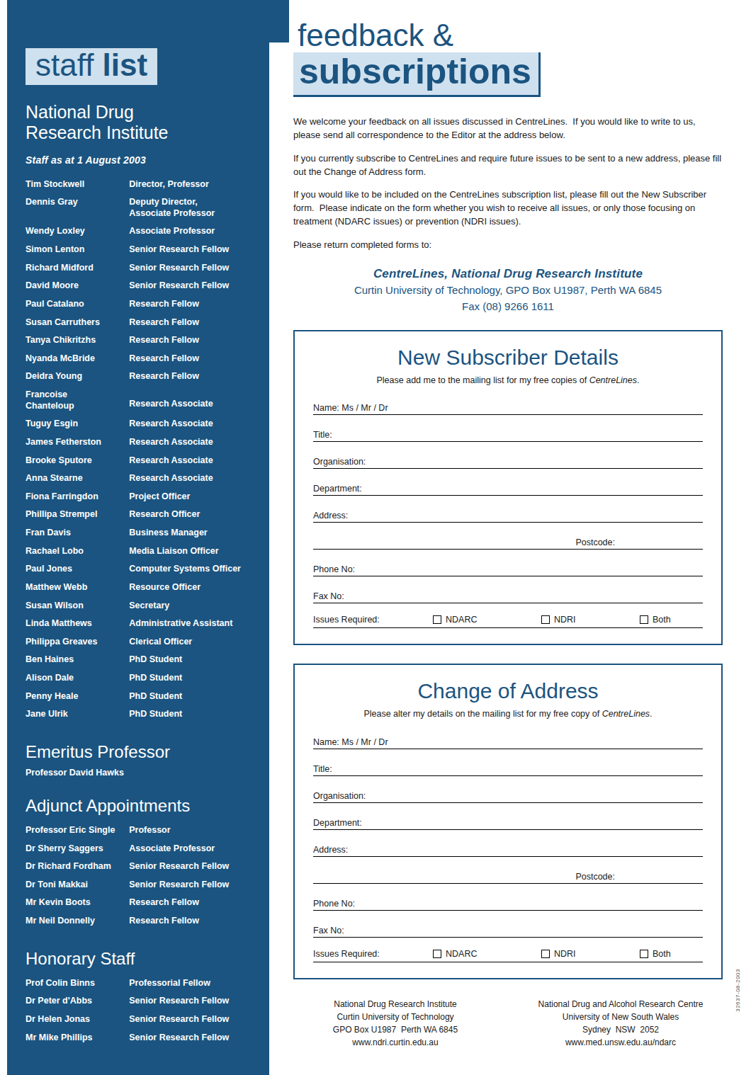staff list
National Drug
Research Institute
Staff as at 1 August 2003
| Tim Stockwell | Director, Professor |
| Dennis Gray | Deputy Director, Associate Professor |
| Wendy Loxley | Associate Professor |
| Simon Lenton | Senior Research Fellow |
| Richard Midford | Senior Research Fellow |
| David Moore | Senior Research Fellow |
| Paul Catalano | Research Fellow |
| Susan Carruthers | Research Fellow |
| Tanya Chikritzhs | Research Fellow |
| Nyanda McBride | Research Fellow |
| Deidra Young | Research Fellow |
| Francoise Chanteloup | Research Associate |
| Tuguy Esgin | Research Associate |
| James Fetherston | Research Associate |
| Brooke Sputore | Research Associate |
| Anna Stearne | Research Associate |
| Fiona Farringdon | Project Officer |
| Phillipa Strempel | Research Officer |
| Fran Davis | Business Manager |
| Rachael Lobo | Media Liaison Officer |
| Paul Jones | Computer Systems Officer |
| Matthew Webb | Resource Officer |
| Susan Wilson | Secretary |
| Linda Matthews | Administrative Assistant |
| Philippa Greaves | Clerical Officer |
| Ben Haines | PhD Student |
| Alison Dale | PhD Student |
| Penny Heale | PhD Student |
| Jane Ulrik | PhD Student |
Emeritus Professor
Professor David Hawks
Adjunct Appointments
| Professor Eric Single | Professor |
| Dr Sherry Saggers | Associate Professor |
| Dr Richard Fordham | Senior Research Fellow |
| Dr Toni Makkai | Senior Research Fellow |
| Mr Kevin Boots | Research Fellow |
| Mr Neil Donnelly | Research Fellow |
Honorary Staff
| Prof Colin Binns | Professorial Fellow |
| Dr Peter d'Abbs | Senior Research Fellow |
| Dr Helen Jonas | Senior Research Fellow |
| Mr Mike Phillips | Senior Research Fellow |
feedback &
subscriptions
We welcome your feedback on all issues discussed in CentreLines. If you would like to write to us, please send all correspondence to the Editor at the address below.
If you currently subscribe to CentreLines and require future issues to be sent to a new address, please fill out the Change of Address form.
If you would like to be included on the CentreLines subscription list, please fill out the New Subscriber form. Please indicate on the form whether you wish to receive all issues, or only those focusing on treatment (NDARC issues) or prevention (NDRI issues).
Please return completed forms to:
CentreLines, National Drug Research Institute
Curtin University of Technology, GPO Box U1987, Perth WA 6845
Fax (08) 9266 1611
New Subscriber Details
Please add me to the mailing list for my free copies of CentreLines.
Name: Ms / Mr / Dr
Title:
Organisation:
Department:
Address:
Postcode:
Phone No:
Fax No:
Issues Required: NDARC NDRI Both
Change of Address
Please alter my details on the mailing list for my free copy of CentreLines.
Name: Ms / Mr / Dr
Title:
Organisation:
Department:
Address:
Postcode:
Phone No:
Fax No:
Issues Required: NDARC NDRI Both
National Drug Research Institute
Curtin University of Technology
GPO Box U1987 Perth WA 6845
www.ndri.curtin.edu.au
National Drug and Alcohol Research Centre
University of New South Wales
Sydney NSW 2052
www.med.unsw.edu.au/ndarc
32637-08-2003